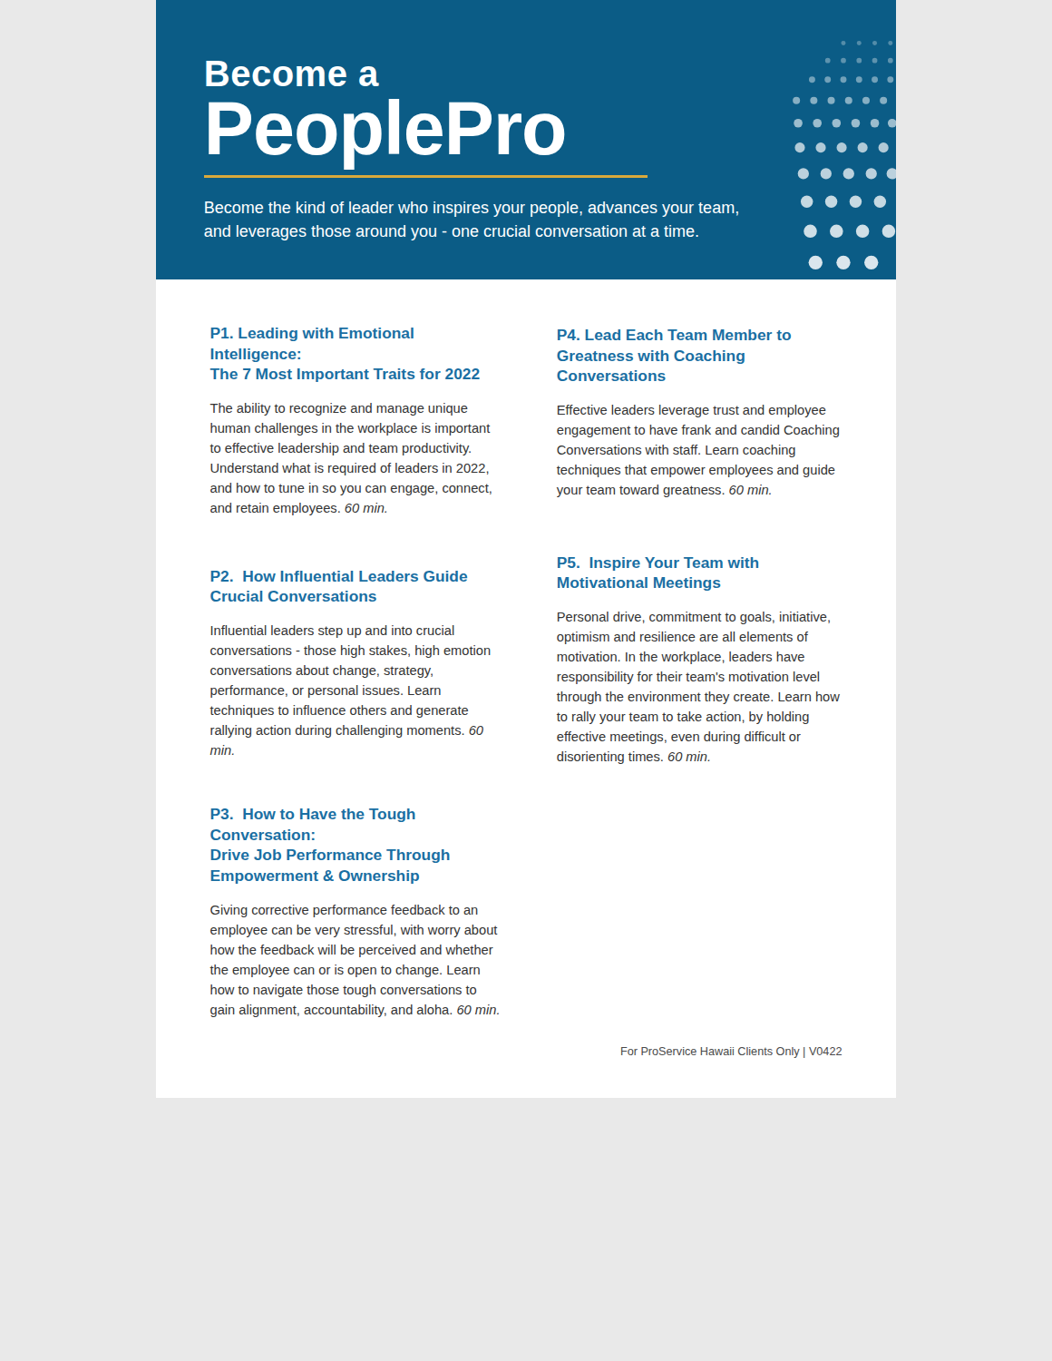Become a
PeoplePro
Become the kind of leader who inspires your people, advances your team, and leverages those around you - one crucial conversation at a time.
P1. Leading with Emotional Intelligence:
The 7 Most Important Traits for 2022
The ability to recognize and manage unique human challenges in the workplace is important to effective leadership and team productivity. Understand what is required of leaders in 2022, and how to tune in so you can engage, connect, and retain employees. 60 min.
P2. How Influential Leaders Guide
Crucial Conversations
Influential leaders step up and into crucial conversations - those high stakes, high emotion conversations about change, strategy, performance, or personal issues. Learn techniques to influence others and generate rallying action during challenging moments. 60 min.
P3. How to Have the Tough Conversation:
Drive Job Performance Through
Empowerment & Ownership
Giving corrective performance feedback to an employee can be very stressful, with worry about how the feedback will be perceived and whether the employee can or is open to change. Learn how to navigate those tough conversations to gain alignment, accountability, and aloha. 60 min.
P4. Lead Each Team Member to
Greatness with Coaching
Conversations
Effective leaders leverage trust and employee engagement to have frank and candid Coaching Conversations with staff. Learn coaching techniques that empower employees and guide your team toward greatness. 60 min.
P5. Inspire Your Team with
Motivational Meetings
Personal drive, commitment to goals, initiative, optimism and resilience are all elements of motivation. In the workplace, leaders have responsibility for their team's motivation level through the environment they create. Learn how to rally your team to take action, by holding effective meetings, even during difficult or disorienting times. 60 min.
For ProService Hawaii Clients Only | V0422